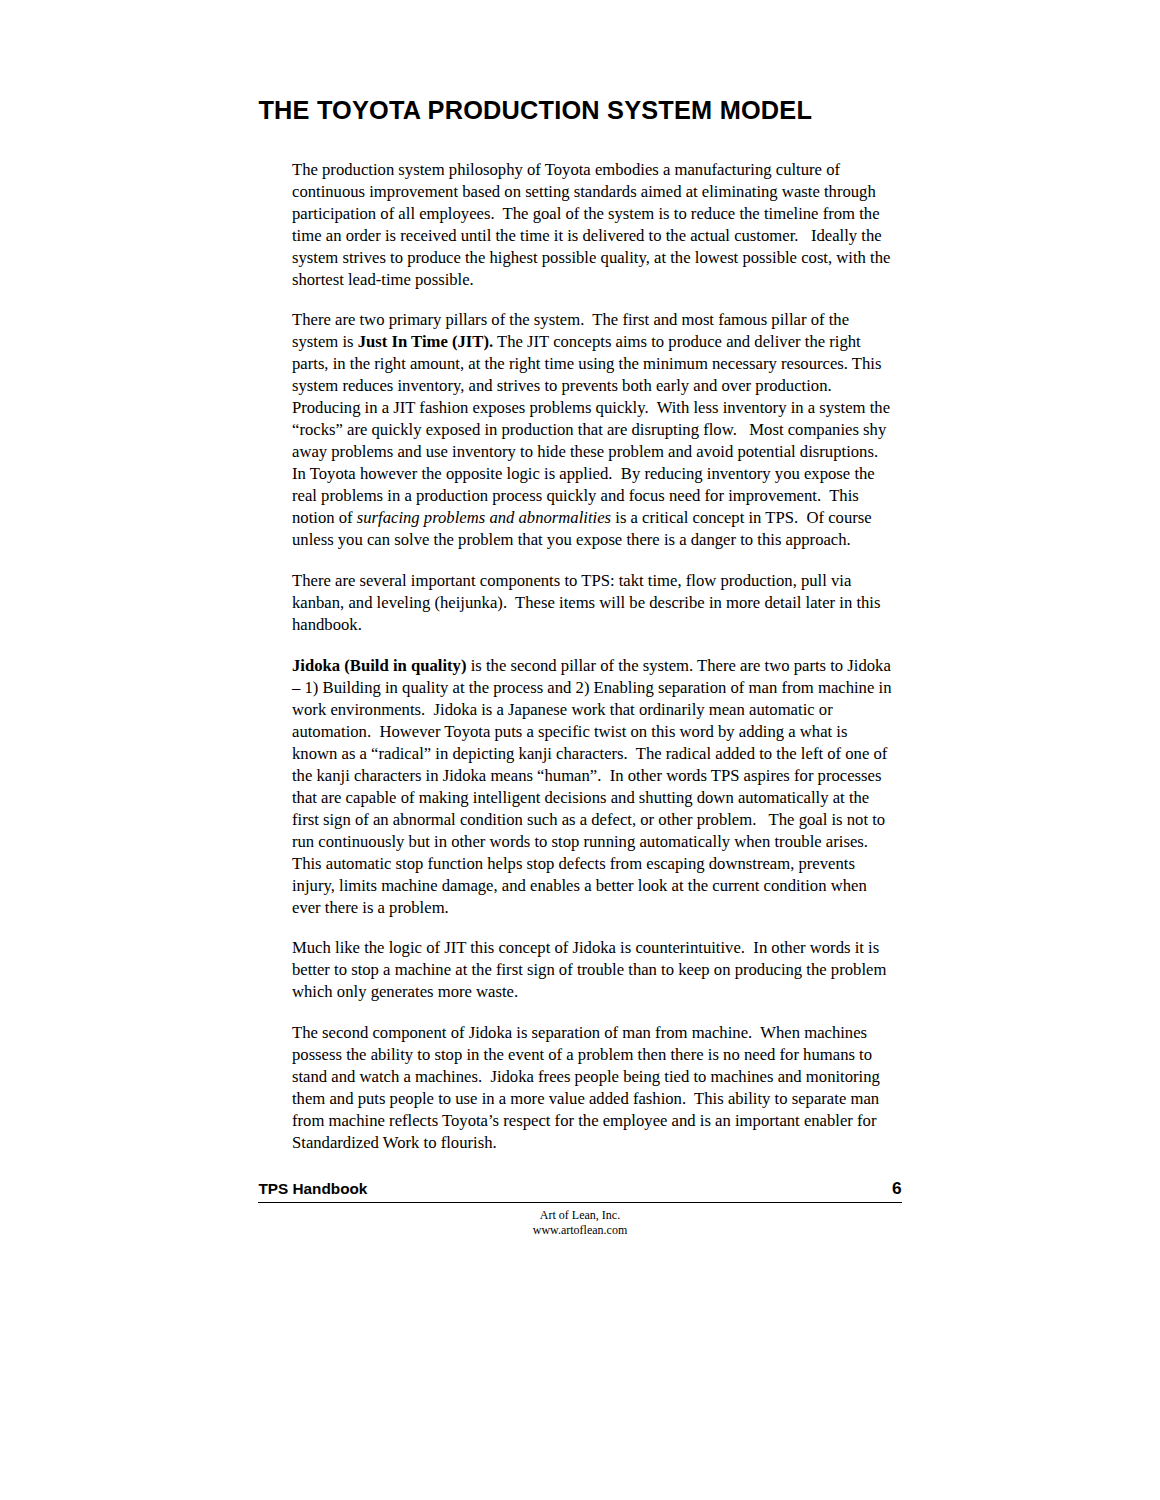THE TOYOTA PRODUCTION SYSTEM MODEL
The production system philosophy of Toyota embodies a manufacturing culture of continuous improvement based on setting standards aimed at eliminating waste through participation of all employees. The goal of the system is to reduce the timeline from the time an order is received until the time it is delivered to the actual customer. Ideally the system strives to produce the highest possible quality, at the lowest possible cost, with the shortest lead-time possible.
There are two primary pillars of the system. The first and most famous pillar of the system is Just In Time (JIT). The JIT concepts aims to produce and deliver the right parts, in the right amount, at the right time using the minimum necessary resources. This system reduces inventory, and strives to prevents both early and over production. Producing in a JIT fashion exposes problems quickly. With less inventory in a system the “rocks” are quickly exposed in production that are disrupting flow. Most companies shy away problems and use inventory to hide these problem and avoid potential disruptions. In Toyota however the opposite logic is applied. By reducing inventory you expose the real problems in a production process quickly and focus need for improvement. This notion of surfacing problems and abnormalities is a critical concept in TPS. Of course unless you can solve the problem that you expose there is a danger to this approach.
There are several important components to TPS: takt time, flow production, pull via kanban, and leveling (heijunka). These items will be describe in more detail later in this handbook.
Jidoka (Build in quality) is the second pillar of the system. There are two parts to Jidoka – 1) Building in quality at the process and 2) Enabling separation of man from machine in work environments. Jidoka is a Japanese work that ordinarily mean automatic or automation. However Toyota puts a specific twist on this word by adding a what is known as a “radical” in depicting kanji characters. The radical added to the left of one of the kanji characters in Jidoka means “human”. In other words TPS aspires for processes that are capable of making intelligent decisions and shutting down automatically at the first sign of an abnormal condition such as a defect, or other problem. The goal is not to run continuously but in other words to stop running automatically when trouble arises. This automatic stop function helps stop defects from escaping downstream, prevents injury, limits machine damage, and enables a better look at the current condition when ever there is a problem.
Much like the logic of JIT this concept of Jidoka is counterintuitive. In other words it is better to stop a machine at the first sign of trouble than to keep on producing the problem which only generates more waste.
The second component of Jidoka is separation of man from machine. When machines possess the ability to stop in the event of a problem then there is no need for humans to stand and watch a machines. Jidoka frees people being tied to machines and monitoring them and puts people to use in a more value added fashion. This ability to separate man from machine reflects Toyota’s respect for the employee and is an important enabler for Standardized Work to flourish.
TPS Handbook 6
Art of Lean, Inc.
www.artoflean.com